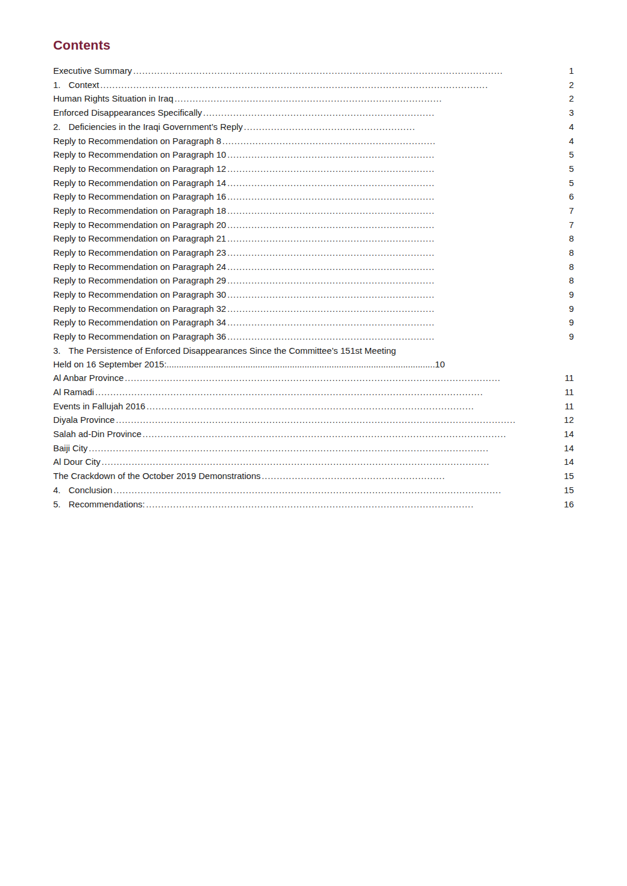Contents
Executive Summary ........................................................................................................................... 1
1. Context ................................................................................................................................. 2
Human Rights Situation in Iraq ......................................................................................... 2
Enforced Disappearances Specifically ............................................................................. 3
2. Deficiencies in the Iraqi Government’s Reply ......................................................... 4
Reply to Recommendation on Paragraph 8 ....................................................................... 4
Reply to Recommendation on Paragraph 10 ..................................................................... 5
Reply to Recommendation on Paragraph 12 ..................................................................... 5
Reply to Recommendation on Paragraph 14 ..................................................................... 5
Reply to Recommendation on Paragraph 16 ..................................................................... 6
Reply to Recommendation on Paragraph 18 ..................................................................... 7
Reply to Recommendation on Paragraph 20 ..................................................................... 7
Reply to Recommendation on Paragraph 21 ..................................................................... 8
Reply to Recommendation on Paragraph 23 ..................................................................... 8
Reply to Recommendation on Paragraph 24 ..................................................................... 8
Reply to Recommendation on Paragraph 29 ..................................................................... 8
Reply to Recommendation on Paragraph 30 ..................................................................... 9
Reply to Recommendation on Paragraph 32 ..................................................................... 9
Reply to Recommendation on Paragraph 34 ..................................................................... 9
Reply to Recommendation on Paragraph 36 ..................................................................... 9
3. The Persistence of Enforced Disappearances Since the Committee’s 151st Meeting Held on 16 September 2015: ............................................................................................................. 10
Al Anbar Province ............................................................................................................................. 11
Al Ramadi ................................................................................................................................. 11
Events in Fallujah 2016 ............................................................................................................. 11
Diyala Province ..................................................................................................................................... 12
Salah ad-Din Province ......................................................................................................................... 14
Baiji City ..................................................................................................................................... 14
Al Dour City ................................................................................................................................. 14
The Crackdown of the October 2019 Demonstrations ............................................................. 15
4. Conclusion ................................................................................................................................. 15
5. Recommendations: ............................................................................................................. 16